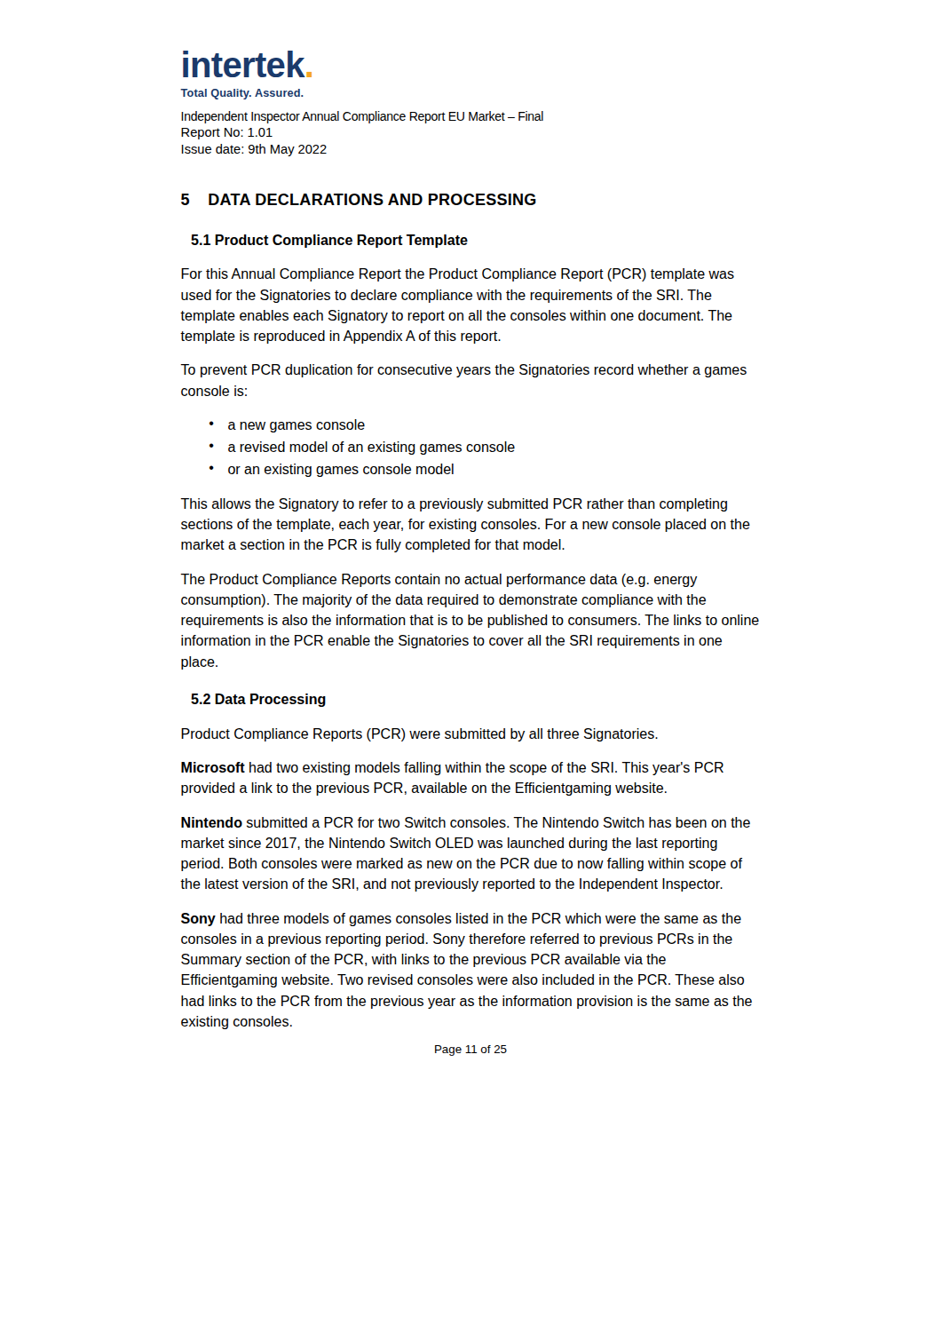intertek.
Total Quality. Assured.
Independent Inspector Annual Compliance Report EU Market – Final
Report No: 1.01
Issue date: 9th May 2022
5 DATA DECLARATIONS AND PROCESSING
5.1 Product Compliance Report Template
For this Annual Compliance Report the Product Compliance Report (PCR) template was used for the Signatories to declare compliance with the requirements of the SRI. The template enables each Signatory to report on all the consoles within one document. The template is reproduced in Appendix A of this report.
To prevent PCR duplication for consecutive years the Signatories record whether a games console is:
a new games console
a revised model of an existing games console
or an existing games console model
This allows the Signatory to refer to a previously submitted PCR rather than completing sections of the template, each year, for existing consoles. For a new console placed on the market a section in the PCR is fully completed for that model.
The Product Compliance Reports contain no actual performance data (e.g. energy consumption). The majority of the data required to demonstrate compliance with the requirements is also the information that is to be published to consumers. The links to online information in the PCR enable the Signatories to cover all the SRI requirements in one place.
5.2 Data Processing
Product Compliance Reports (PCR) were submitted by all three Signatories.
Microsoft had two existing models falling within the scope of the SRI. This year's PCR provided a link to the previous PCR, available on the Efficientgaming website.
Nintendo submitted a PCR for two Switch consoles. The Nintendo Switch has been on the market since 2017, the Nintendo Switch OLED was launched during the last reporting period. Both consoles were marked as new on the PCR due to now falling within scope of the latest version of the SRI, and not previously reported to the Independent Inspector.
Sony had three models of games consoles listed in the PCR which were the same as the consoles in a previous reporting period. Sony therefore referred to previous PCRs in the Summary section of the PCR, with links to the previous PCR available via the Efficientgaming website. Two revised consoles were also included in the PCR. These also had links to the PCR from the previous year as the information provision is the same as the existing consoles.
Page 11 of 25